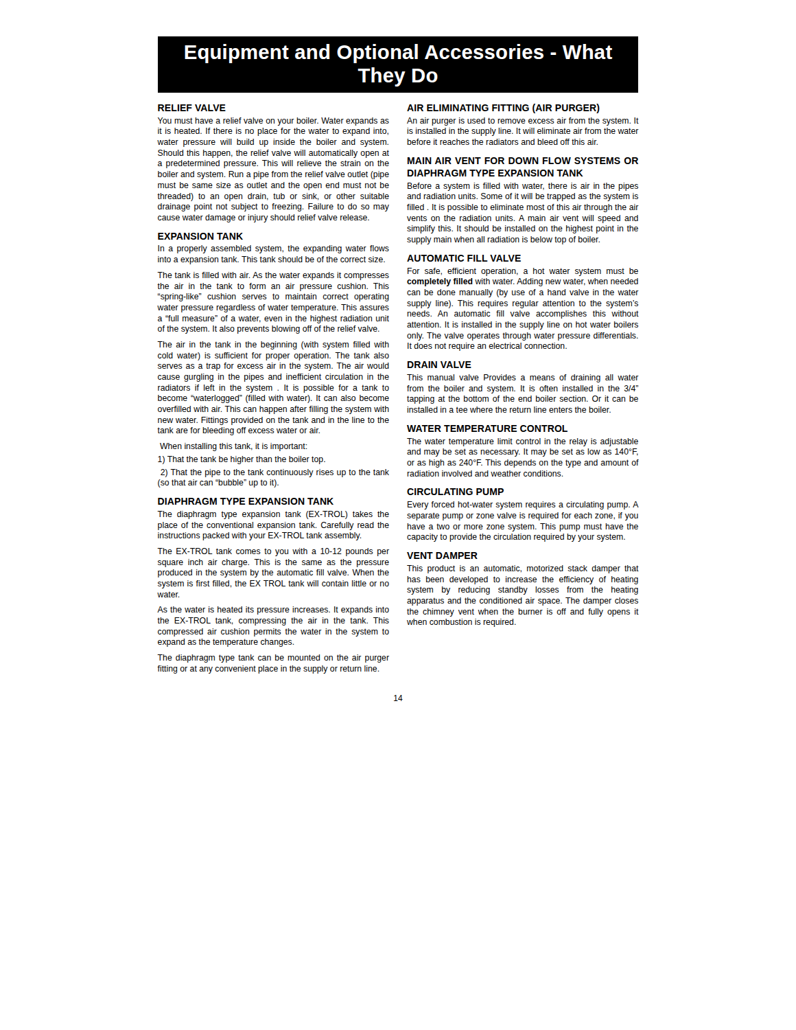Equipment and Optional Accessories - What They Do
Relief Valve
You must have a relief valve on your boiler. Water expands as it is heated. If there is no place for the water to expand into, water pressure will build up inside the boiler and system. Should this happen, the relief valve will automatically open at a predetermined pressure. This will relieve the strain on the boiler and system. Run a pipe from the relief valve outlet (pipe must be same size as outlet and the open end must not be threaded) to an open drain, tub or sink, or other suitable drainage point not subject to freezing. Failure to do so may cause water damage or injury should relief valve release.
Expansion Tank
In a properly assembled system, the expanding water flows into a expansion tank. This tank should be of the correct size.
The tank is filled with air. As the water expands it compresses the air in the tank to form an air pressure cushion. This “spring-like” cushion serves to maintain correct operating water pressure regardless of water temperature. This assures a “full measure” of a water, even in the highest radiation unit of the system. It also prevents blowing off of the relief valve.
The air in the tank in the beginning (with system filled with cold water) is sufficient for proper operation. The tank also serves as a trap for excess air in the system. The air would cause gurgling in the pipes and inefficient circulation in the radiators if left in the system . It is possible for a tank to become “waterlogged” (filled with water). It can also become overfilled with air. This can happen after filling the system with new water. Fittings provided on the tank and in the line to the tank are for bleeding off excess water or air.
When installing this tank, it is important:
1) That the tank be higher than the boiler top.
2) That the pipe to the tank continuously rises up to the tank (so that air can “bubble” up to it).
Diaphragm Type Expansion Tank
The diaphragm type expansion tank (EX-TROL) takes the place of the conventional expansion tank. Carefully read the instructions packed with your EX-TROL tank assembly.
The EX-TROL tank comes to you with a 10-12 pounds per square inch air charge. This is the same as the pressure produced in the system by the automatic fill valve. When the system is first filled, the EX TROL tank will contain little or no water.
As the water is heated its pressure increases. It expands into the EX-TROL tank, compressing the air in the tank. This compressed air cushion permits the water in the system to expand as the temperature changes.
The diaphragm type tank can be mounted on the air purger fitting or at any convenient place in the supply or return line.
Air Eliminating Fitting (Air Purger)
An air purger is used to remove excess air from the system. It is installed in the supply line. It will eliminate air from the water before it reaches the radiators and bleed off this air.
Main Air Vent for Down Flow Systems or Diaphragm Type Expansion Tank
Before a system is filled with water, there is air in the pipes and radiation units. Some of it will be trapped as the system is filled . It is possible to eliminate most of this air through the air vents on the radiation units. A main air vent will speed and simplify this. It should be installed on the highest point in the supply main when all radiation is below top of boiler.
Automatic Fill Valve
For safe, efficient operation, a hot water system must be completely filled with water. Adding new water, when needed can be done manually (by use of a hand valve in the water supply line). This requires regular attention to the system’s needs. An automatic fill valve accomplishes this without attention. It is installed in the supply line on hot water boilers only. The valve operates through water pressure differentials. It does not require an electrical connection.
Drain Valve
This manual valve Provides a means of draining all water from the boiler and system. It is often installed in the 3/4” tapping at the bottom of the end boiler section. Or it can be installed in a tee where the return line enters the boiler.
Water Temperature Control
The water temperature limit control in the relay is adjustable and may be set as necessary. It may be set as low as 140°F, or as high as 240°F. This depends on the type and amount of radiation involved and weather conditions.
Circulating Pump
Every forced hot-water system requires a circulating pump. A separate pump or zone valve is required for each zone, if you have a two or more zone system. This pump must have the capacity to provide the circulation required by your system.
Vent Damper
This product is an automatic, motorized stack damper that has been developed to increase the efficiency of heating system by reducing standby losses from the heating apparatus and the conditioned air space. The damper closes the chimney vent when the burner is off and fully opens it when combustion is required.
14